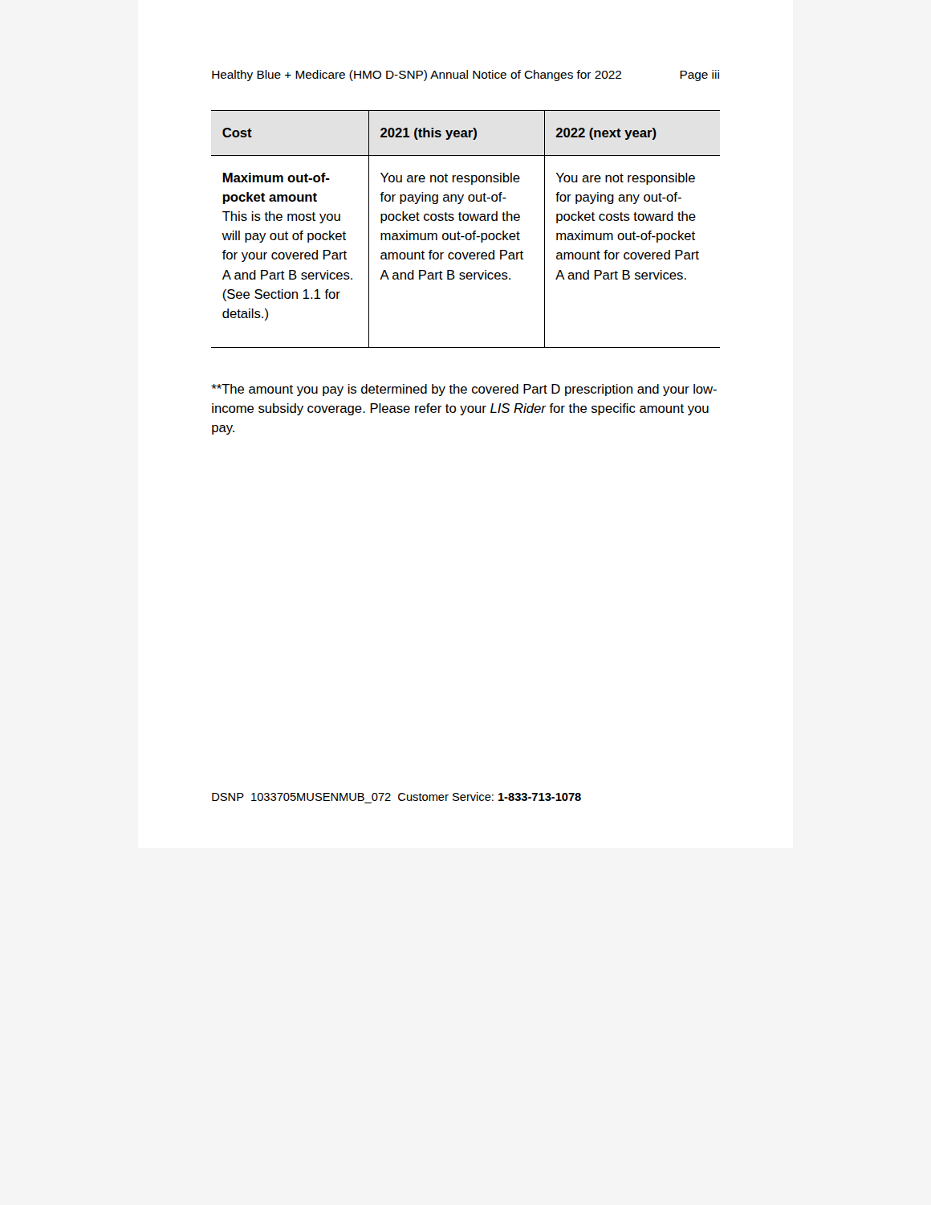Healthy Blue + Medicare (HMO D-SNP) Annual Notice of Changes for 2022 Page iii
| Cost | 2021 (this year) | 2022 (next year) |
| --- | --- | --- |
| Maximum out-of-pocket amount This is the most you will pay out of pocket for your covered Part A and Part B services. (See Section 1.1 for details.) | You are not responsible for paying any out-of-pocket costs toward the maximum out-of-pocket amount for covered Part A and Part B services. | You are not responsible for paying any out-of-pocket costs toward the maximum out-of-pocket amount for covered Part A and Part B services. |
**The amount you pay is determined by the covered Part D prescription and your low-income subsidy coverage. Please refer to your LIS Rider for the specific amount you pay.
DSNP 1033705MUSENMUB_072 Customer Service: 1-833-713-1078